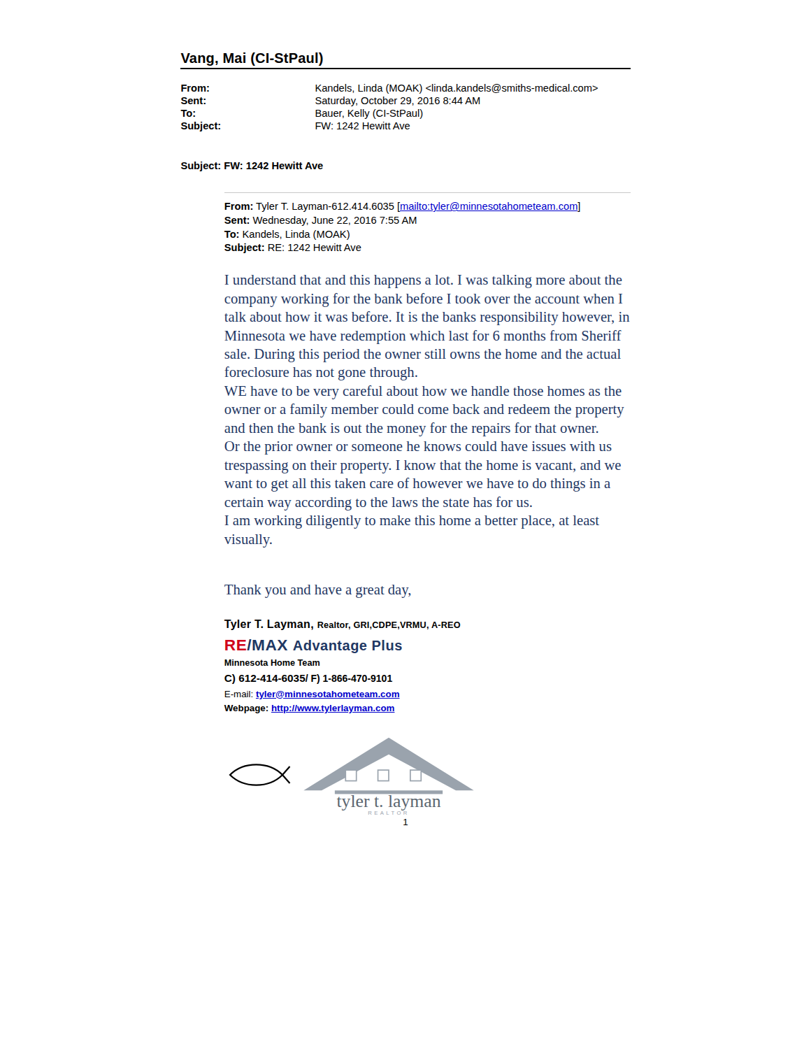Vang, Mai (CI-StPaul)
| From: | Kandels, Linda (MOAK) <linda.kandels@smiths-medical.com> |
| Sent: | Saturday, October 29, 2016 8:44 AM |
| To: | Bauer, Kelly (CI-StPaul) |
| Subject: | FW: 1242 Hewitt Ave |
Subject: FW: 1242 Hewitt Ave
From: Tyler T. Layman-612.414.6035 [mailto:tyler@minnesotahometeam.com]
Sent: Wednesday, June 22, 2016 7:55 AM
To: Kandels, Linda (MOAK)
Subject: RE: 1242 Hewitt Ave
I understand that and this happens a lot. I was talking more about the company working for the bank before I took over the account when I talk about how it was before. It is the banks responsibility however, in Minnesota we have redemption which last for 6 months from Sheriff sale. During this period the owner still owns the home and the actual foreclosure has not gone through.
WE have to be very careful about how we handle those homes as the owner or a family member could come back and redeem the property and then the bank is out the money for the repairs for that owner.
Or the prior owner or someone he knows could have issues with us trespassing on their property. I know that the home is vacant, and we want to get all this taken care of however we have to do things in a certain way according to the laws the state has for us.
I am working diligently to make this home a better place, at least visually.
Thank you and have a great day,
Tyler T. Layman, Realtor, GRI,CDPE,VRMU, A-REO
RE/MAX Advantage Plus
Minnesota Home Team
C) 612-414-6035/ F) 1-866-470-9101
E-mail: tyler@minnesotahometeam.com
Webpage: http://www.tylerlayman.com
tyler t. layman REALTOR
1